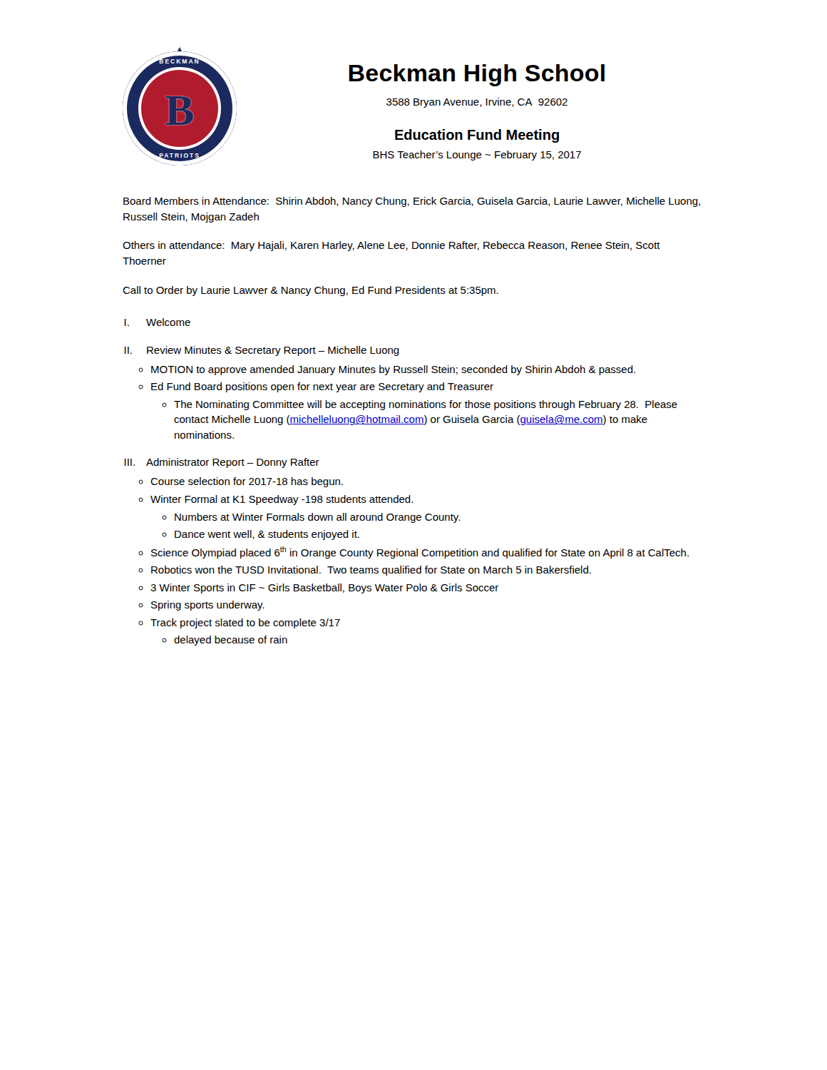BECKMAN
B
PATRIOTS
Beckman High School
3588 Bryan Avenue, Irvine, CA 92602
Education Fund Meeting
BHS Teacher’s Lounge ~ February 15, 2017
Board Members in Attendance: Shirin Abdoh, Nancy Chung, Erick Garcia, Guisela Garcia, Laurie Lawver, Michelle Luong, Russell Stein, Mojgan Zadeh
Others in attendance: Mary Hajali, Karen Harley, Alene Lee, Donnie Rafter, Rebecca Reason, Renee Stein, Scott Thoerner
Call to Order by Laurie Lawver & Nancy Chung, Ed Fund Presidents at 5:35pm.
Welcome
Review Minutes & Secretary Report – Michelle Luong
MOTION to approve amended January Minutes by Russell Stein; seconded by Shirin Abdoh & passed.
Ed Fund Board positions open for next year are Secretary and Treasurer
The Nominating Committee will be accepting nominations for those positions through February 28. Please contact Michelle Luong (michelleluong@hotmail.com) or Guisela Garcia (guisela@me.com) to make nominations.
Administrator Report – Donny Rafter
Course selection for 2017-18 has begun.
Winter Formal at K1 Speedway -198 students attended.
Numbers at Winter Formals down all around Orange County.
Dance went well, & students enjoyed it.
Science Olympiad placed 6th in Orange County Regional Competition and qualified for State on April 8 at CalTech.
Robotics won the TUSD Invitational. Two teams qualified for State on March 5 in Bakersfield.
3 Winter Sports in CIF ~ Girls Basketball, Boys Water Polo & Girls Soccer
Spring sports underway.
Track project slated to be complete 3/17
delayed because of rain